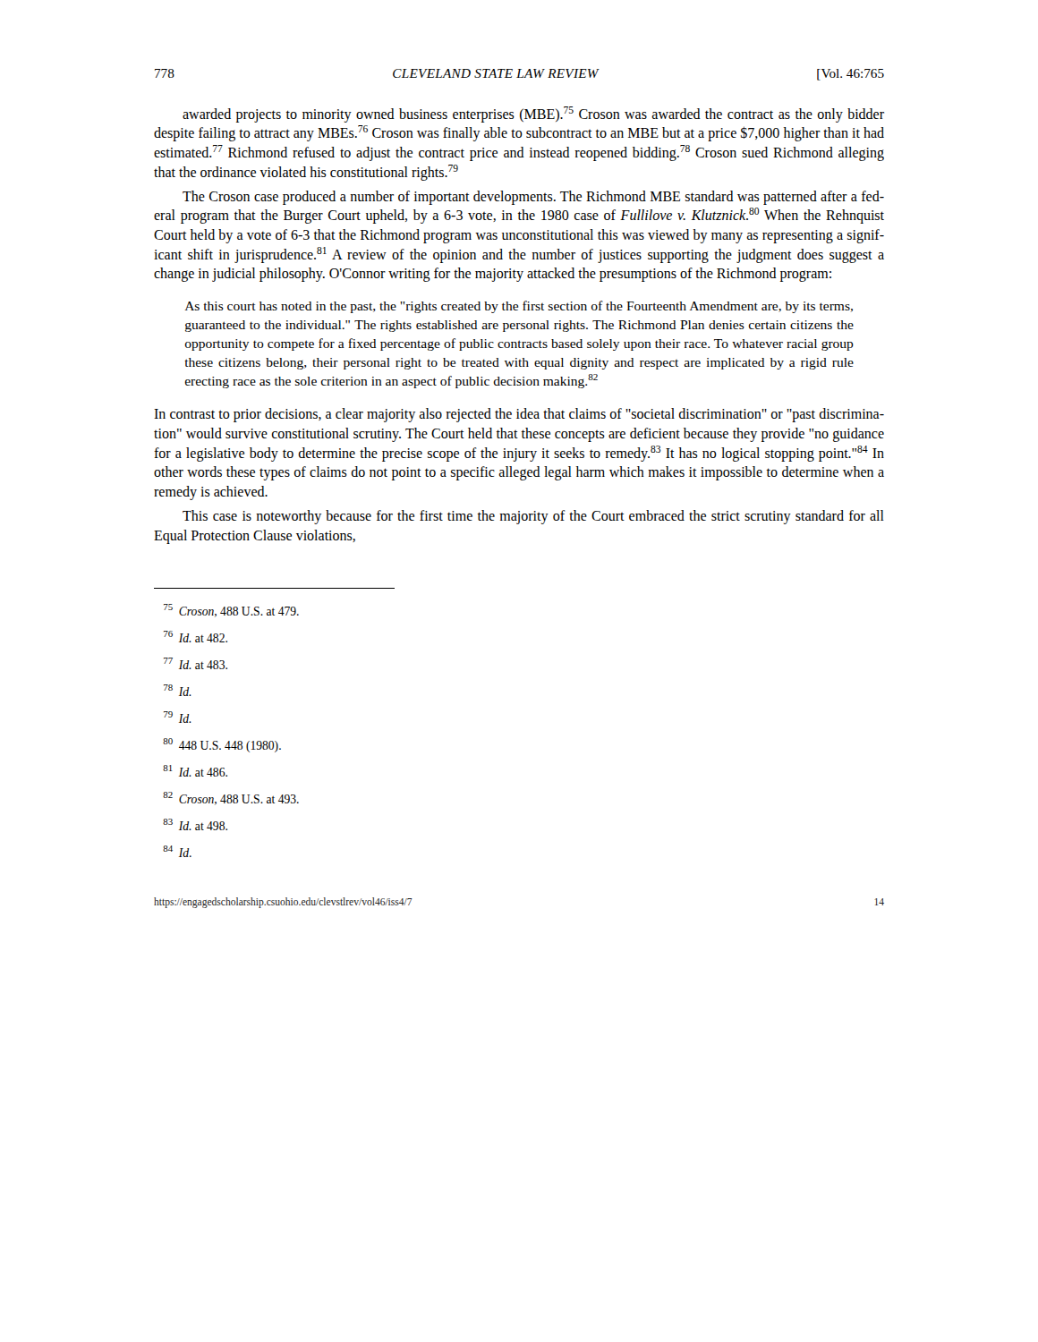778 CLEVELAND STATE LAW REVIEW [Vol. 46:765
awarded projects to minority owned business enterprises (MBE).75 Croson was awarded the contract as the only bidder despite failing to attract any MBEs.76 Croson was finally able to subcontract to an MBE but at a price $7,000 higher than it had estimated.77 Richmond refused to adjust the contract price and instead reopened bidding.78 Croson sued Richmond alleging that the ordinance violated his constitutional rights.79
The Croson case produced a number of important developments. The Richmond MBE standard was patterned after a federal program that the Burger Court upheld, by a 6-3 vote, in the 1980 case of Fullilove v. Klutznick.80 When the Rehnquist Court held by a vote of 6-3 that the Richmond program was unconstitutional this was viewed by many as representing a significant shift in jurisprudence.81 A review of the opinion and the number of justices supporting the judgment does suggest a change in judicial philosophy. O'Connor writing for the majority attacked the presumptions of the Richmond program:
As this court has noted in the past, the "rights created by the first section of the Fourteenth Amendment are, by its terms, guaranteed to the individual." The rights established are personal rights. The Richmond Plan denies certain citizens the opportunity to compete for a fixed percentage of public contracts based solely upon their race. To whatever racial group these citizens belong, their personal right to be treated with equal dignity and respect are implicated by a rigid rule erecting race as the sole criterion in an aspect of public decision making.82
In contrast to prior decisions, a clear majority also rejected the idea that claims of "societal discrimination" or "past discrimination" would survive constitutional scrutiny. The Court held that these concepts are deficient because they provide "no guidance for a legislative body to determine the precise scope of the injury it seeks to remedy.83 It has no logical stopping point."84 In other words these types of claims do not point to a specific alleged legal harm which makes it impossible to determine when a remedy is achieved.
This case is noteworthy because for the first time the majority of the Court embraced the strict scrutiny standard for all Equal Protection Clause violations,
75 Croson, 488 U.S. at 479.
76 Id. at 482.
77 Id. at 483.
78 Id.
79 Id.
80448 U.S. 448 (1980).
81 Id. at 486.
82 Croson, 488 U.S. at 493.
83 Id. at 498.
84 Id.
https://engagedscholarship.csuohio.edu/clevstlrev/vol46/iss4/7 14